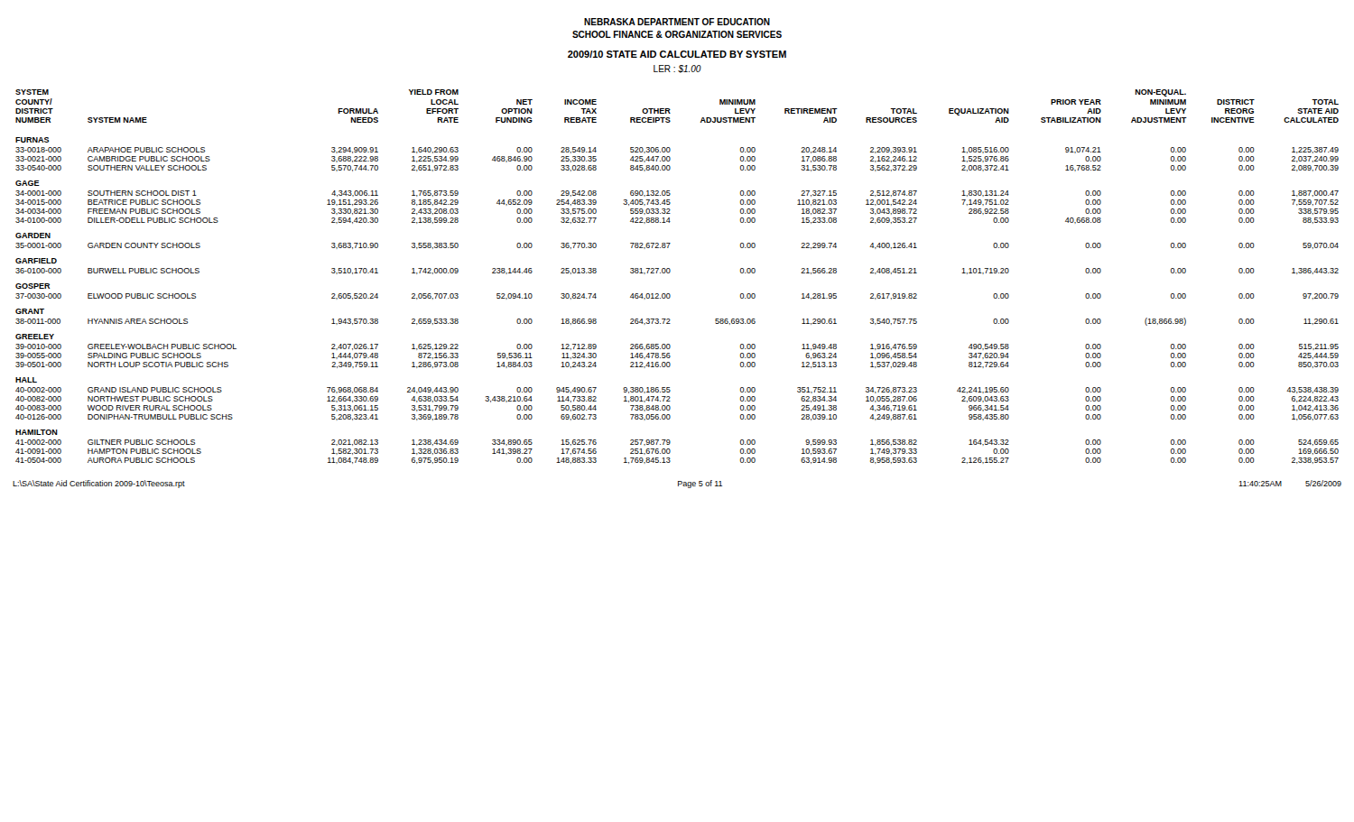NEBRASKA DEPARTMENT OF EDUCATION
SCHOOL FINANCE & ORGANIZATION SERVICES
2009/10 STATE AID CALCULATED BY SYSTEM
LER : $1.00
| SYSTEM COUNTY/ DISTRICT NUMBER | SYSTEM NAME | FORMULA NEEDS | YIELD FROM LOCAL EFFORT RATE | NET OPTION FUNDING | INCOME TAX REBATE | OTHER RECEIPTS | MINIMUM LEVY ADJUSTMENT | RETIREMENT AID | TOTAL RESOURCES | EQUALIZATION AID | PRIOR YEAR AID STABILIZATION | NON-EQUAL. MINIMUM LEVY ADJUSTMENT | DISTRICT REORG INCENTIVE | TOTAL STATE AID CALCULATED |
| --- | --- | --- | --- | --- | --- | --- | --- | --- | --- | --- | --- | --- | --- | --- |
| FURNAS |
| 33-0018-000 | ARAPAHOE PUBLIC SCHOOLS | 3,294,909.91 | 1,640,290.63 | 0.00 | 28,549.14 | 520,306.00 | 0.00 | 20,248.14 | 2,209,393.91 | 1,085,516.00 | 91,074.21 | 0.00 | 0.00 | 1,225,387.49 |
| 33-0021-000 | CAMBRIDGE PUBLIC SCHOOLS | 3,688,222.98 | 1,225,534.99 | 468,846.90 | 25,330.35 | 425,447.00 | 0.00 | 17,086.88 | 2,162,246.12 | 1,525,976.86 | 0.00 | 0.00 | 0.00 | 2,037,240.99 |
| 33-0540-000 | SOUTHERN VALLEY SCHOOLS | 5,570,744.70 | 2,651,972.83 | 0.00 | 33,028.68 | 845,840.00 | 0.00 | 31,530.78 | 3,562,372.29 | 2,008,372.41 | 16,768.52 | 0.00 | 0.00 | 2,089,700.39 |
| GAGE |
| 34-0001-000 | SOUTHERN SCHOOL DIST 1 | 4,343,006.11 | 1,765,873.59 | 0.00 | 29,542.08 | 690,132.05 | 0.00 | 27,327.15 | 2,512,874.87 | 1,830,131.24 | 0.00 | 0.00 | 0.00 | 1,887,000.47 |
| 34-0015-000 | BEATRICE PUBLIC SCHOOLS | 19,151,293.26 | 8,185,842.29 | 44,652.09 | 254,483.39 | 3,405,743.45 | 0.00 | 110,821.03 | 12,001,542.24 | 7,149,751.02 | 0.00 | 0.00 | 0.00 | 7,559,707.52 |
| 34-0034-000 | FREEMAN PUBLIC SCHOOLS | 3,330,821.30 | 2,433,208.03 | 0.00 | 33,575.00 | 559,033.32 | 0.00 | 18,082.37 | 3,043,898.72 | 286,922.58 | 0.00 | 0.00 | 0.00 | 338,579.95 |
| 34-0100-000 | DILLER-ODELL PUBLIC SCHOOLS | 2,594,420.30 | 2,138,599.28 | 0.00 | 32,632.77 | 422,888.14 | 0.00 | 15,233.08 | 2,609,353.27 | 0.00 | 40,668.08 | 0.00 | 0.00 | 88,533.93 |
| GARDEN |
| 35-0001-000 | GARDEN COUNTY SCHOOLS | 3,683,710.90 | 3,558,383.50 | 0.00 | 36,770.30 | 782,672.87 | 0.00 | 22,299.74 | 4,400,126.41 | 0.00 | 0.00 | 0.00 | 0.00 | 59,070.04 |
| GARFIELD |
| 36-0100-000 | BURWELL PUBLIC SCHOOLS | 3,510,170.41 | 1,742,000.09 | 238,144.46 | 25,013.38 | 381,727.00 | 0.00 | 21,566.28 | 2,408,451.21 | 1,101,719.20 | 0.00 | 0.00 | 0.00 | 1,386,443.32 |
| GOSPER |
| 37-0030-000 | ELWOOD PUBLIC SCHOOLS | 2,605,520.24 | 2,056,707.03 | 52,094.10 | 30,824.74 | 464,012.00 | 0.00 | 14,281.95 | 2,617,919.82 | 0.00 | 0.00 | 0.00 | 0.00 | 97,200.79 |
| GRANT |
| 38-0011-000 | HYANNIS AREA SCHOOLS | 1,943,570.38 | 2,659,533.38 | 0.00 | 18,866.98 | 264,373.72 | 586,693.06 | 11,290.61 | 3,540,757.75 | 0.00 | 0.00 | (18,866.98) | 0.00 | 11,290.61 |
| GREELEY |
| 39-0010-000 | GREELEY-WOLBACH PUBLIC SCHOOL | 2,407,026.17 | 1,625,129.22 | 0.00 | 12,712.89 | 266,685.00 | 0.00 | 11,949.48 | 1,916,476.59 | 490,549.58 | 0.00 | 0.00 | 0.00 | 515,211.95 |
| 39-0055-000 | SPALDING PUBLIC SCHOOLS | 1,444,079.48 | 872,156.33 | 59,536.11 | 11,324.30 | 146,478.56 | 0.00 | 6,963.24 | 1,096,458.54 | 347,620.94 | 0.00 | 0.00 | 0.00 | 425,444.59 |
| 39-0501-000 | NORTH LOUP SCOTIA PUBLIC SCHS | 2,349,759.11 | 1,286,973.08 | 14,884.03 | 10,243.24 | 212,416.00 | 0.00 | 12,513.13 | 1,537,029.48 | 812,729.64 | 0.00 | 0.00 | 0.00 | 850,370.03 |
| HALL |
| 40-0002-000 | GRAND ISLAND PUBLIC SCHOOLS | 76,968,068.84 | 24,049,443.90 | 0.00 | 945,490.67 | 9,380,186.55 | 0.00 | 351,752.11 | 34,726,873.23 | 42,241,195.60 | 0.00 | 0.00 | 0.00 | 43,538,438.39 |
| 40-0082-000 | NORTHWEST PUBLIC SCHOOLS | 12,664,330.69 | 4,638,033.54 | 3,438,210.64 | 114,733.82 | 1,801,474.72 | 0.00 | 62,834.34 | 10,055,287.06 | 2,609,043.63 | 0.00 | 0.00 | 0.00 | 6,224,822.43 |
| 40-0083-000 | WOOD RIVER RURAL SCHOOLS | 5,313,061.15 | 3,531,799.79 | 0.00 | 50,580.44 | 738,848.00 | 0.00 | 25,491.38 | 4,346,719.61 | 966,341.54 | 0.00 | 0.00 | 0.00 | 1,042,413.36 |
| 40-0126-000 | DONIPHAN-TRUMBULL PUBLIC SCHS | 5,208,323.41 | 3,369,189.78 | 0.00 | 69,602.73 | 783,056.00 | 0.00 | 28,039.10 | 4,249,887.61 | 958,435.80 | 0.00 | 0.00 | 0.00 | 1,056,077.63 |
| HAMILTON |
| 41-0002-000 | GILTNER PUBLIC SCHOOLS | 2,021,082.13 | 1,238,434.69 | 334,890.65 | 15,625.76 | 257,987.79 | 0.00 | 9,599.93 | 1,856,538.82 | 164,543.32 | 0.00 | 0.00 | 0.00 | 524,659.65 |
| 41-0091-000 | HAMPTON PUBLIC SCHOOLS | 1,582,301.73 | 1,328,036.83 | 141,398.27 | 17,674.56 | 251,676.00 | 0.00 | 10,593.67 | 1,749,379.33 | 0.00 | 0.00 | 0.00 | 0.00 | 169,666.50 |
| 41-0504-000 | AURORA PUBLIC SCHOOLS | 11,084,748.89 | 6,975,950.19 | 0.00 | 148,883.33 | 1,769,845.13 | 0.00 | 63,914.98 | 8,958,593.63 | 2,126,155.27 | 0.00 | 0.00 | 0.00 | 2,338,953.57 |
L:\SA\State Aid Certification 2009-10\Teeosa.rpt
Page 5 of 11
11:40:25AM 5/26/2009